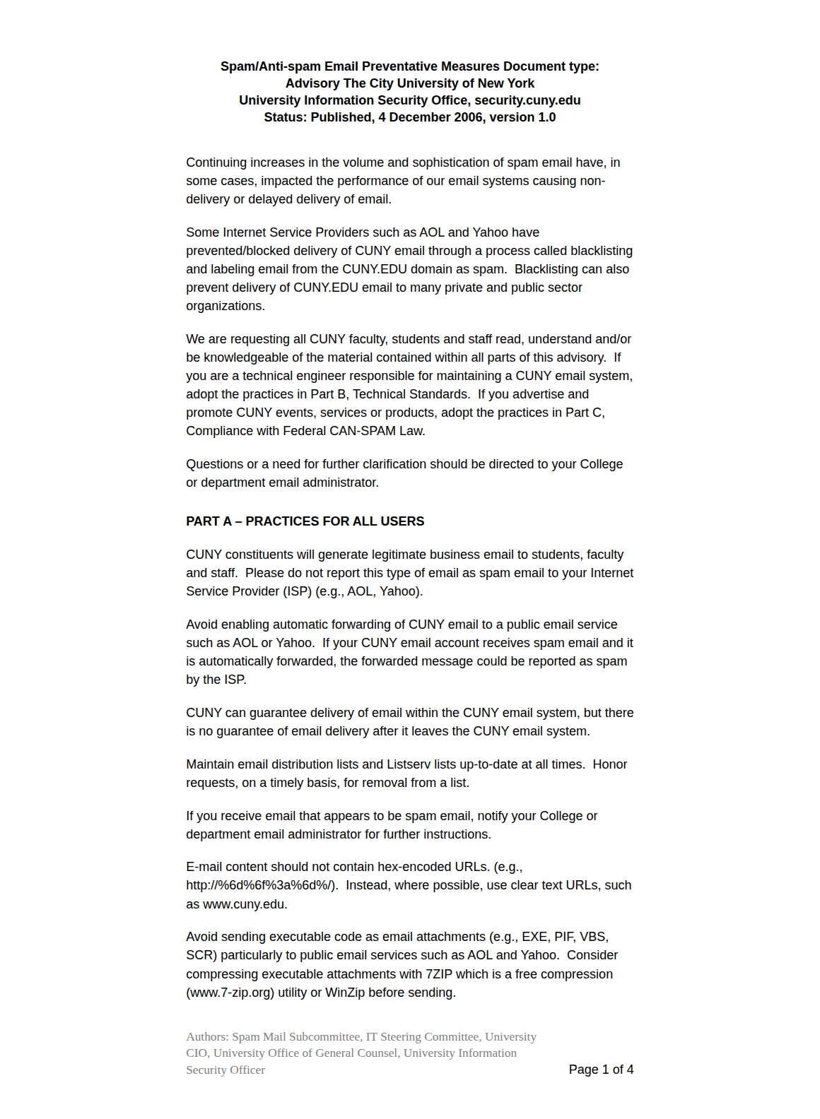Spam/Anti-spam Email Preventative Measures Document type:
Advisory The City University of New York
University Information Security Office, security.cuny.edu
Status: Published, 4 December 2006, version 1.0
Continuing increases in the volume and sophistication of spam email have, in some cases, impacted the performance of our email systems causing non-delivery or delayed delivery of email.
Some Internet Service Providers such as AOL and Yahoo have prevented/blocked delivery of CUNY email through a process called blacklisting and labeling email from the CUNY.EDU domain as spam. Blacklisting can also prevent delivery of CUNY.EDU email to many private and public sector organizations.
We are requesting all CUNY faculty, students and staff read, understand and/or be knowledgeable of the material contained within all parts of this advisory. If you are a technical engineer responsible for maintaining a CUNY email system, adopt the practices in Part B, Technical Standards. If you advertise and promote CUNY events, services or products, adopt the practices in Part C, Compliance with Federal CAN-SPAM Law.
Questions or a need for further clarification should be directed to your College or department email administrator.
PART A – PRACTICES FOR ALL USERS
CUNY constituents will generate legitimate business email to students, faculty and staff. Please do not report this type of email as spam email to your Internet Service Provider (ISP) (e.g., AOL, Yahoo).
Avoid enabling automatic forwarding of CUNY email to a public email service such as AOL or Yahoo. If your CUNY email account receives spam email and it is automatically forwarded, the forwarded message could be reported as spam by the ISP.
CUNY can guarantee delivery of email within the CUNY email system, but there is no guarantee of email delivery after it leaves the CUNY email system.
Maintain email distribution lists and Listserv lists up-to-date at all times. Honor requests, on a timely basis, for removal from a list.
If you receive email that appears to be spam email, notify your College or department email administrator for further instructions.
E-mail content should not contain hex-encoded URLs. (e.g., http://%6d%6f%3a%6d%/). Instead, where possible, use clear text URLs, such as www.cuny.edu.
Avoid sending executable code as email attachments (e.g., EXE, PIF, VBS, SCR) particularly to public email services such as AOL and Yahoo. Consider compressing executable attachments with 7ZIP which is a free compression (www.7-zip.org) utility or WinZip before sending.
Authors: Spam Mail Subcommittee, IT Steering Committee, University CIO, University Office of General Counsel, University Information Security Officer Page 1 of 4